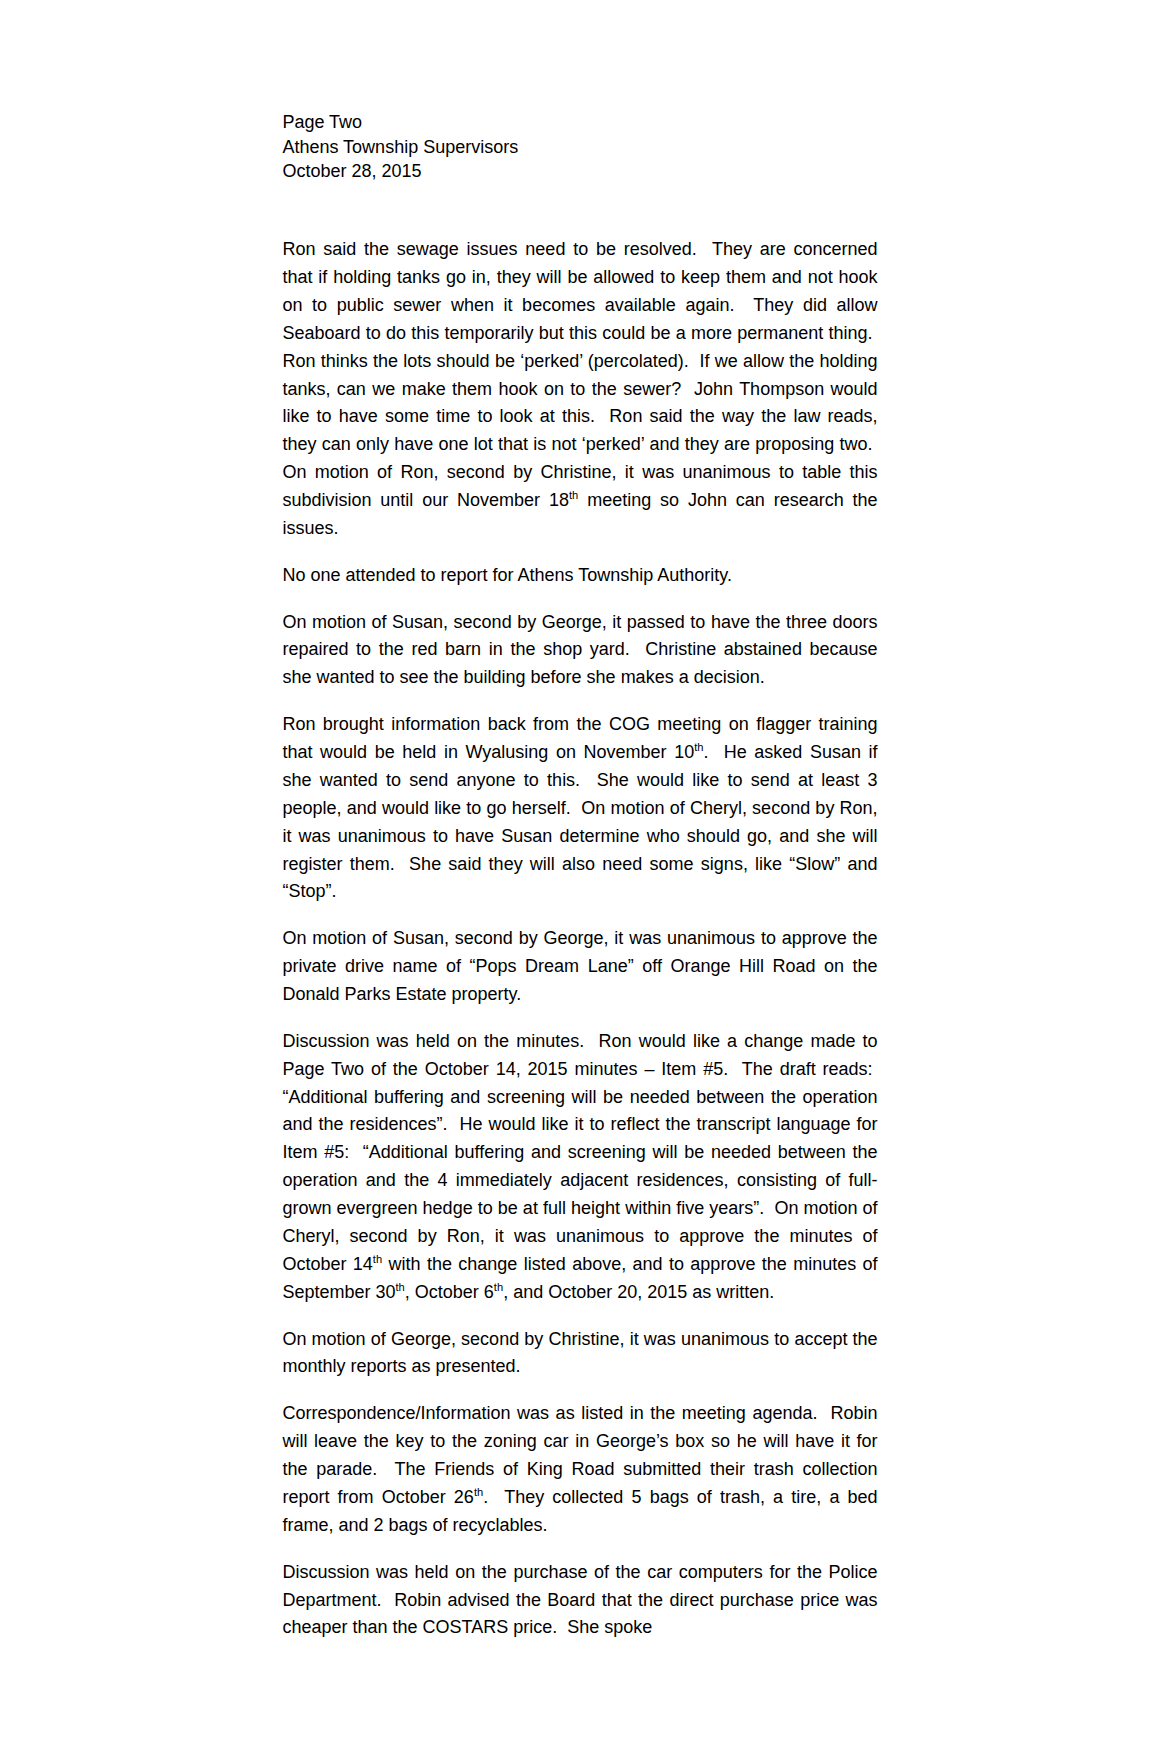Page Two
Athens Township Supervisors
October 28, 2015
Ron said the sewage issues need to be resolved. They are concerned that if holding tanks go in, they will be allowed to keep them and not hook on to public sewer when it becomes available again. They did allow Seaboard to do this temporarily but this could be a more permanent thing. Ron thinks the lots should be ‘perked’ (percolated). If we allow the holding tanks, can we make them hook on to the sewer? John Thompson would like to have some time to look at this. Ron said the way the law reads, they can only have one lot that is not ‘perked’ and they are proposing two. On motion of Ron, second by Christine, it was unanimous to table this subdivision until our November 18th meeting so John can research the issues.
No one attended to report for Athens Township Authority.
On motion of Susan, second by George, it passed to have the three doors repaired to the red barn in the shop yard. Christine abstained because she wanted to see the building before she makes a decision.
Ron brought information back from the COG meeting on flagger training that would be held in Wyalusing on November 10th. He asked Susan if she wanted to send anyone to this. She would like to send at least 3 people, and would like to go herself. On motion of Cheryl, second by Ron, it was unanimous to have Susan determine who should go, and she will register them. She said they will also need some signs, like “Slow” and “Stop”.
On motion of Susan, second by George, it was unanimous to approve the private drive name of “Pops Dream Lane” off Orange Hill Road on the Donald Parks Estate property.
Discussion was held on the minutes. Ron would like a change made to Page Two of the October 14, 2015 minutes – Item #5. The draft reads: “Additional buffering and screening will be needed between the operation and the residences”. He would like it to reflect the transcript language for Item #5: “Additional buffering and screening will be needed between the operation and the 4 immediately adjacent residences, consisting of full-grown evergreen hedge to be at full height within five years”. On motion of Cheryl, second by Ron, it was unanimous to approve the minutes of October 14th with the change listed above, and to approve the minutes of September 30th, October 6th, and October 20, 2015 as written.
On motion of George, second by Christine, it was unanimous to accept the monthly reports as presented.
Correspondence/Information was as listed in the meeting agenda. Robin will leave the key to the zoning car in George’s box so he will have it for the parade. The Friends of King Road submitted their trash collection report from October 26th. They collected 5 bags of trash, a tire, a bed frame, and 2 bags of recyclables.
Discussion was held on the purchase of the car computers for the Police Department. Robin advised the Board that the direct purchase price was cheaper than the COSTARS price. She spoke